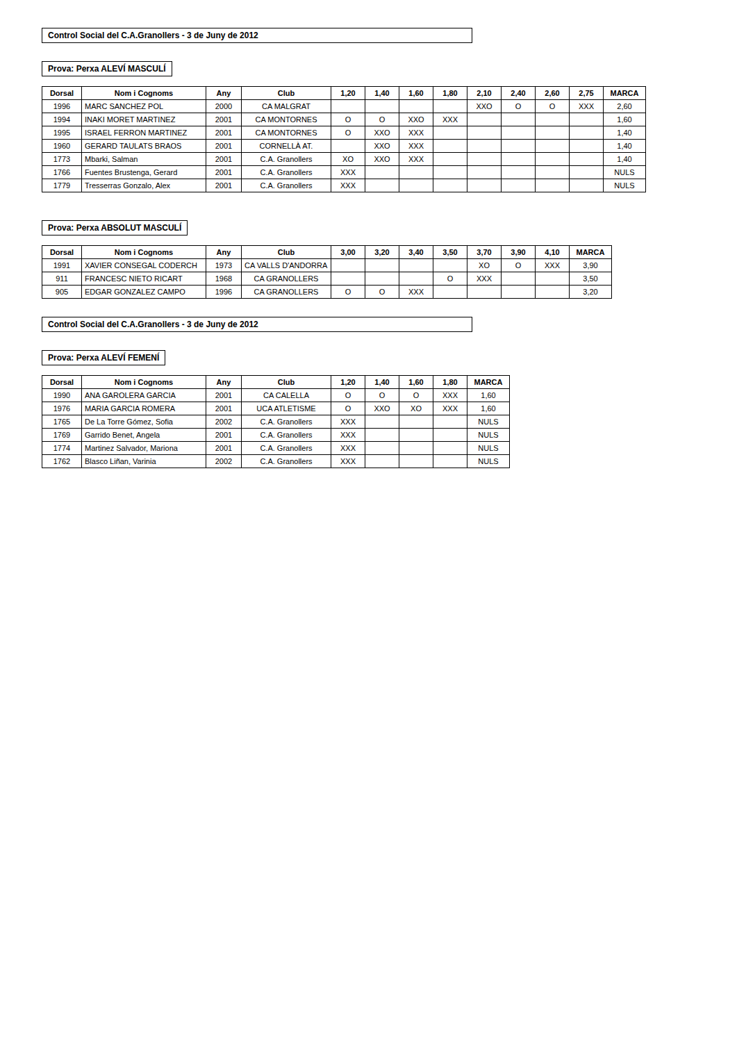Control Social del C.A.Granollers - 3 de Juny de 2012
Prova: Perxa ALEVÍ MASCULÍ
| Dorsal | Nom i Cognoms | Any | Club | 1,20 | 1,40 | 1,60 | 1,80 | 2,10 | 2,40 | 2,60 | 2,75 | MARCA |
| --- | --- | --- | --- | --- | --- | --- | --- | --- | --- | --- | --- | --- |
| 1996 | MARC SANCHEZ POL | 2000 | CA MALGRAT | | | | | XXO | O | O | XXX | 2,60 |
| 1994 | INAKI MORET MARTINEZ | 2001 | CA MONTORNES | O | O | XXO | XXX | | | | | 1,60 |
| 1995 | ISRAEL FERRON MARTINEZ | 2001 | CA MONTORNES | O | XXO | XXX | | | | | | 1,40 |
| 1960 | GERARD TAULATS BRAOS | 2001 | CORNELLÀ AT. | | XXO | XXX | | | | | | 1,40 |
| 1773 | Mbarki, Salman | 2001 | C.A. Granollers | XO | XXO | XXX | | | | | | 1,40 |
| 1766 | Fuentes Brustenga, Gerard | 2001 | C.A. Granollers | XXX | | | | | | | | NULS |
| 1779 | Tresserras Gonzalo, Alex | 2001 | C.A. Granollers | XXX | | | | | | | | NULS |
Prova: Perxa ABSOLUT MASCULÍ
| Dorsal | Nom i Cognoms | Any | Club | 3,00 | 3,20 | 3,40 | 3,50 | 3,70 | 3,90 | 4,10 | MARCA |
| --- | --- | --- | --- | --- | --- | --- | --- | --- | --- | --- | --- |
| 1991 | XAVIER CONSEGAL CODERCH | 1973 | CA VALLS D'ANDORRA | | | | | XO | O | XXX | 3,90 |
| 911 | FRANCESC NIETO RICART | 1968 | CA GRANOLLERS | | | | O | XXX | | | 3,50 |
| 905 | EDGAR GONZALEZ CAMPO | 1996 | CA GRANOLLERS | O | O | XXX | | | | | 3,20 |
Control Social del C.A.Granollers - 3 de Juny de 2012
Prova: Perxa ALEVÍ FEMENÍ
| Dorsal | Nom i Cognoms | Any | Club | 1,20 | 1,40 | 1,60 | 1,80 | MARCA |
| --- | --- | --- | --- | --- | --- | --- | --- | --- |
| 1990 | ANA GAROLERA GARCIA | 2001 | CA CALELLA | O | O | O | XXX | 1,60 |
| 1976 | MARIA GARCIA ROMERA | 2001 | UCA ATLETISME | O | XXO | XO | XXX | 1,60 |
| 1765 | De La Torre Gómez, Sofia | 2002 | C.A. Granollers | XXX | | | | NULS |
| 1769 | Garrido Benet, Angela | 2001 | C.A. Granollers | XXX | | | | NULS |
| 1774 | Martinez Salvador, Mariona | 2001 | C.A. Granollers | XXX | | | | NULS |
| 1762 | Blasco Liñan, Varinia | 2002 | C.A. Granollers | XXX | | | | NULS |